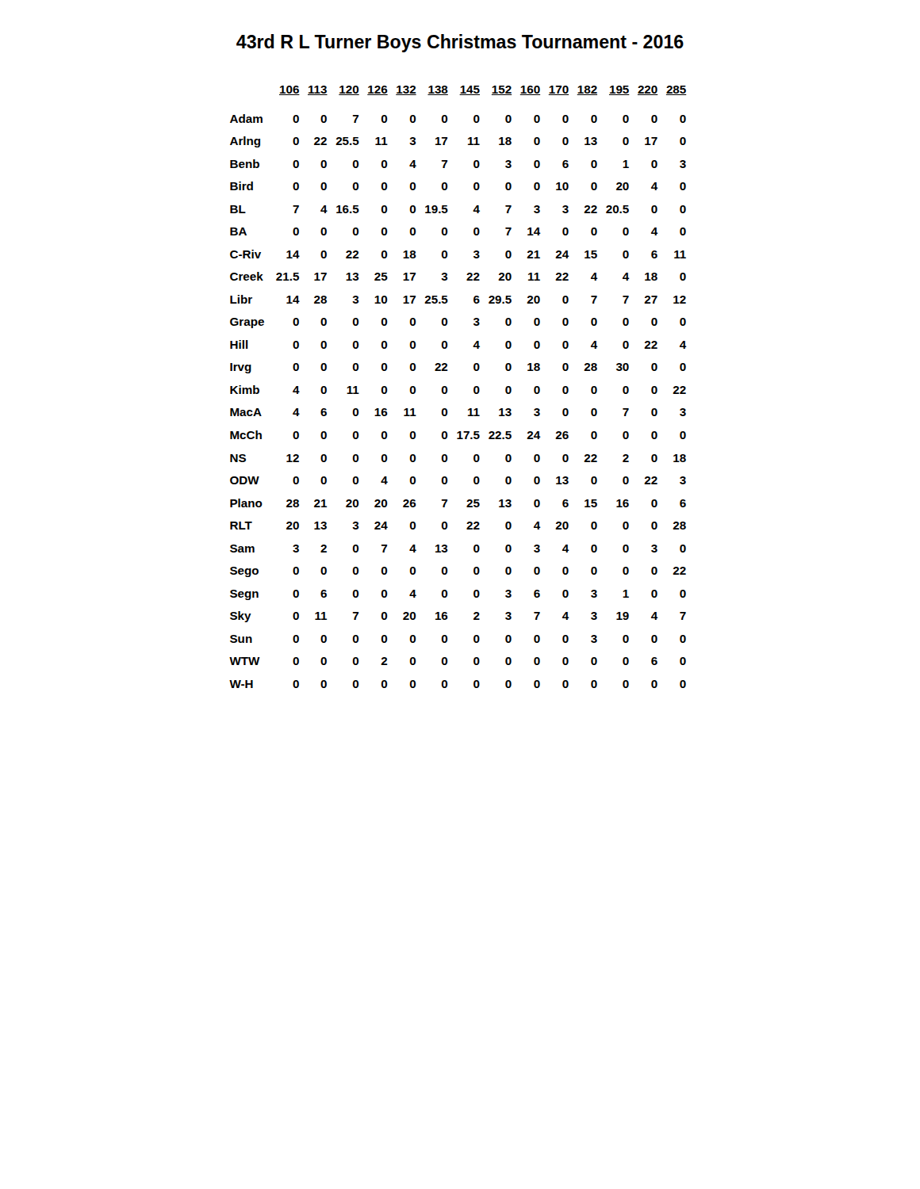43rd R L Turner Boys Christmas Tournament - 2016
| | 106 | 113 | 120 | 126 | 132 | 138 | 145 | 152 | 160 | 170 | 182 | 195 | 220 | 285 |
| --- | --- | --- | --- | --- | --- | --- | --- | --- | --- | --- | --- | --- | --- | --- |
| Adam | 0 | 0 | 7 | 0 | 0 | 0 | 0 | 0 | 0 | 0 | 0 | 0 | 0 | 0 |
| Arlng | 0 | 22 | 25.5 | 11 | 3 | 17 | 11 | 18 | 0 | 0 | 13 | 0 | 17 | 0 |
| Benb | 0 | 0 | 0 | 0 | 4 | 7 | 0 | 3 | 0 | 6 | 0 | 1 | 0 | 3 |
| Bird | 0 | 0 | 0 | 0 | 0 | 0 | 0 | 0 | 0 | 10 | 0 | 20 | 4 | 0 |
| BL | 7 | 4 | 16.5 | 0 | 0 | 19.5 | 4 | 7 | 3 | 3 | 22 | 20.5 | 0 | 0 |
| BA | 0 | 0 | 0 | 0 | 0 | 0 | 0 | 7 | 14 | 0 | 0 | 0 | 4 | 0 |
| C-Riv | 14 | 0 | 22 | 0 | 18 | 0 | 3 | 0 | 21 | 24 | 15 | 0 | 6 | 11 |
| Creek | 21.5 | 17 | 13 | 25 | 17 | 3 | 22 | 20 | 11 | 22 | 4 | 4 | 18 | 0 |
| Libr | 14 | 28 | 3 | 10 | 17 | 25.5 | 6 | 29.5 | 20 | 0 | 7 | 7 | 27 | 12 |
| Grape | 0 | 0 | 0 | 0 | 0 | 0 | 3 | 0 | 0 | 0 | 0 | 0 | 0 | 0 |
| Hill | 0 | 0 | 0 | 0 | 0 | 0 | 4 | 0 | 0 | 0 | 4 | 0 | 22 | 4 |
| Irvg | 0 | 0 | 0 | 0 | 0 | 22 | 0 | 0 | 18 | 0 | 28 | 30 | 0 | 0 |
| Kimb | 4 | 0 | 11 | 0 | 0 | 0 | 0 | 0 | 0 | 0 | 0 | 0 | 0 | 22 |
| MacA | 4 | 6 | 0 | 16 | 11 | 0 | 11 | 13 | 3 | 0 | 0 | 7 | 0 | 3 |
| McCh | 0 | 0 | 0 | 0 | 0 | 0 | 17.5 | 22.5 | 24 | 26 | 0 | 0 | 0 | 0 |
| NS | 12 | 0 | 0 | 0 | 0 | 0 | 0 | 0 | 0 | 0 | 22 | 2 | 0 | 18 |
| ODW | 0 | 0 | 0 | 4 | 0 | 0 | 0 | 0 | 0 | 13 | 0 | 0 | 22 | 3 |
| Plano | 28 | 21 | 20 | 20 | 26 | 7 | 25 | 13 | 0 | 6 | 15 | 16 | 0 | 6 |
| RLT | 20 | 13 | 3 | 24 | 0 | 0 | 22 | 0 | 4 | 20 | 0 | 0 | 0 | 28 |
| Sam | 3 | 2 | 0 | 7 | 4 | 13 | 0 | 0 | 3 | 4 | 0 | 0 | 3 | 0 |
| Sego | 0 | 0 | 0 | 0 | 0 | 0 | 0 | 0 | 0 | 0 | 0 | 0 | 0 | 22 |
| Segn | 0 | 6 | 0 | 0 | 4 | 0 | 0 | 3 | 6 | 0 | 3 | 1 | 0 | 0 |
| Sky | 0 | 11 | 7 | 0 | 20 | 16 | 2 | 3 | 7 | 4 | 3 | 19 | 4 | 7 |
| Sun | 0 | 0 | 0 | 0 | 0 | 0 | 0 | 0 | 0 | 0 | 3 | 0 | 0 | 0 |
| WTW | 0 | 0 | 0 | 2 | 0 | 0 | 0 | 0 | 0 | 0 | 0 | 0 | 6 | 0 |
| W-H | 0 | 0 | 0 | 0 | 0 | 0 | 0 | 0 | 0 | 0 | 0 | 0 | 0 | 0 |